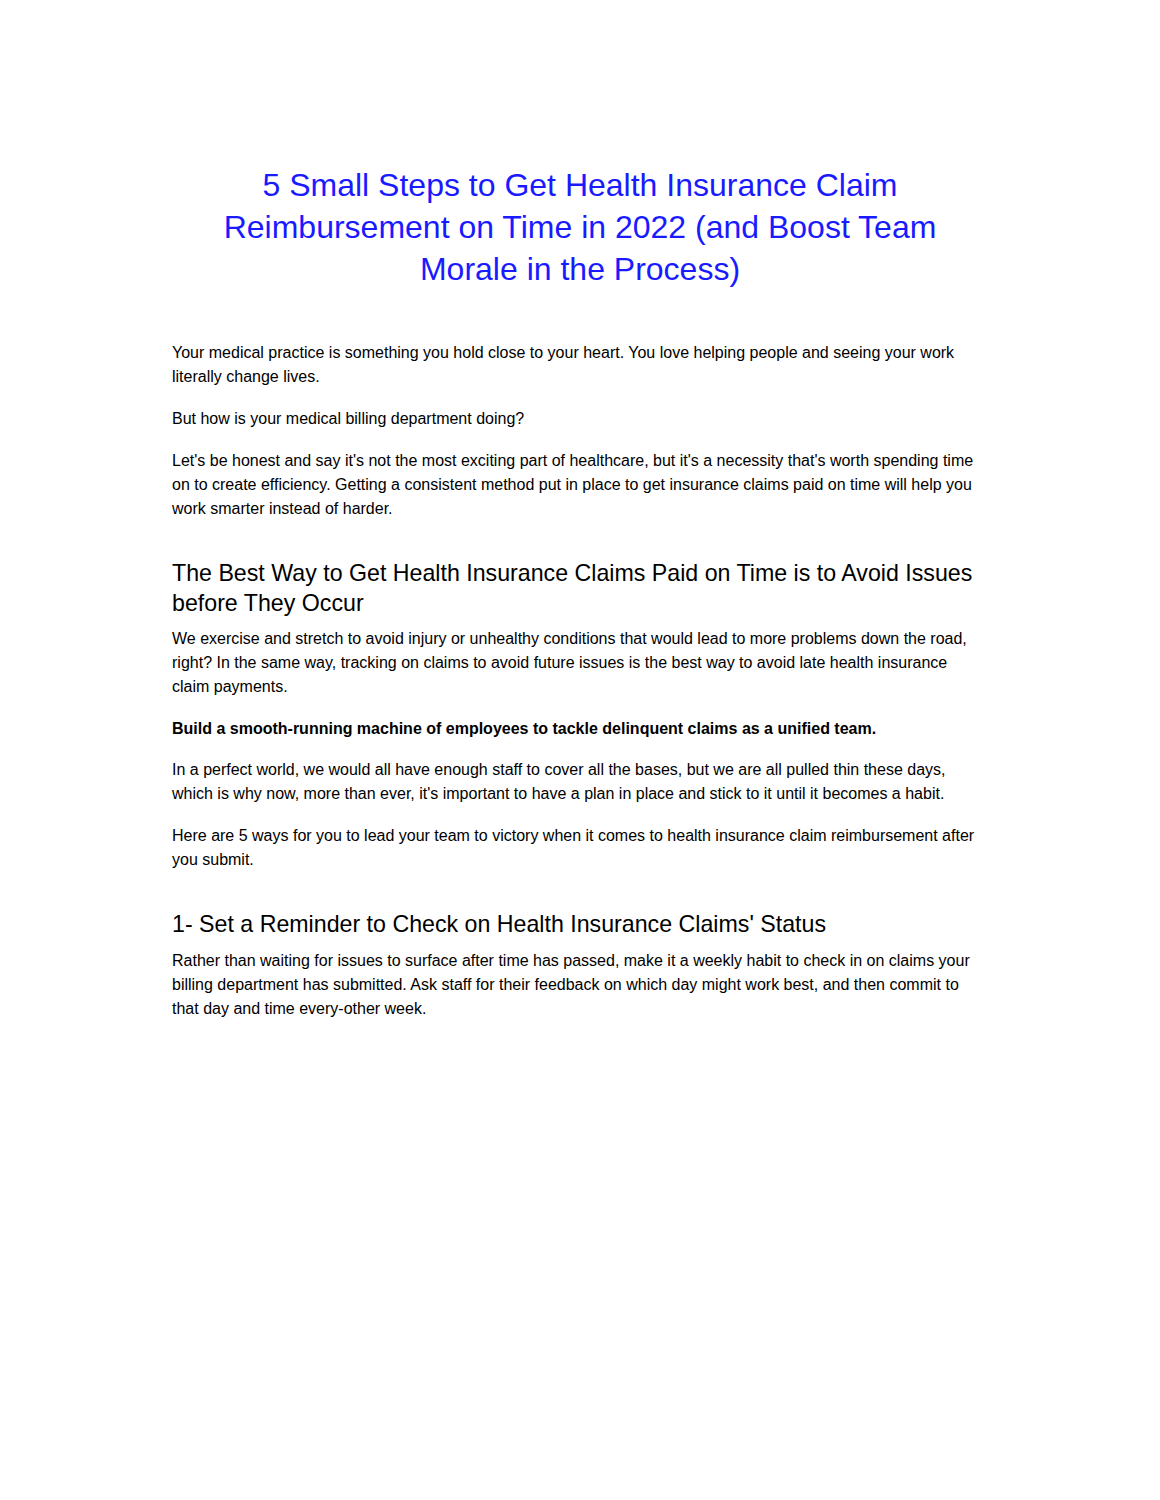5 Small Steps to Get Health Insurance Claim Reimbursement on Time in 2022 (and Boost Team Morale in the Process)
Your medical practice is something you hold close to your heart. You love helping people and seeing your work literally change lives.
But how is your medical billing department doing?
Let's be honest and say it's not the most exciting part of healthcare, but it's a necessity that's worth spending time on to create efficiency. Getting a consistent method put in place to get insurance claims paid on time will help you work smarter instead of harder.
The Best Way to Get Health Insurance Claims Paid on Time is to Avoid Issues before They Occur
We exercise and stretch to avoid injury or unhealthy conditions that would lead to more problems down the road, right? In the same way, tracking on claims to avoid future issues is the best way to avoid late health insurance claim payments.
Build a smooth-running machine of employees to tackle delinquent claims as a unified team.
In a perfect world, we would all have enough staff to cover all the bases, but we are all pulled thin these days, which is why now, more than ever, it's important to have a plan in place and stick to it until it becomes a habit.
Here are 5 ways for you to lead your team to victory when it comes to health insurance claim reimbursement after you submit.
1- Set a Reminder to Check on Health Insurance Claims' Status
Rather than waiting for issues to surface after time has passed, make it a weekly habit to check in on claims your billing department has submitted. Ask staff for their feedback on which day might work best, and then commit to that day and time every-other week.